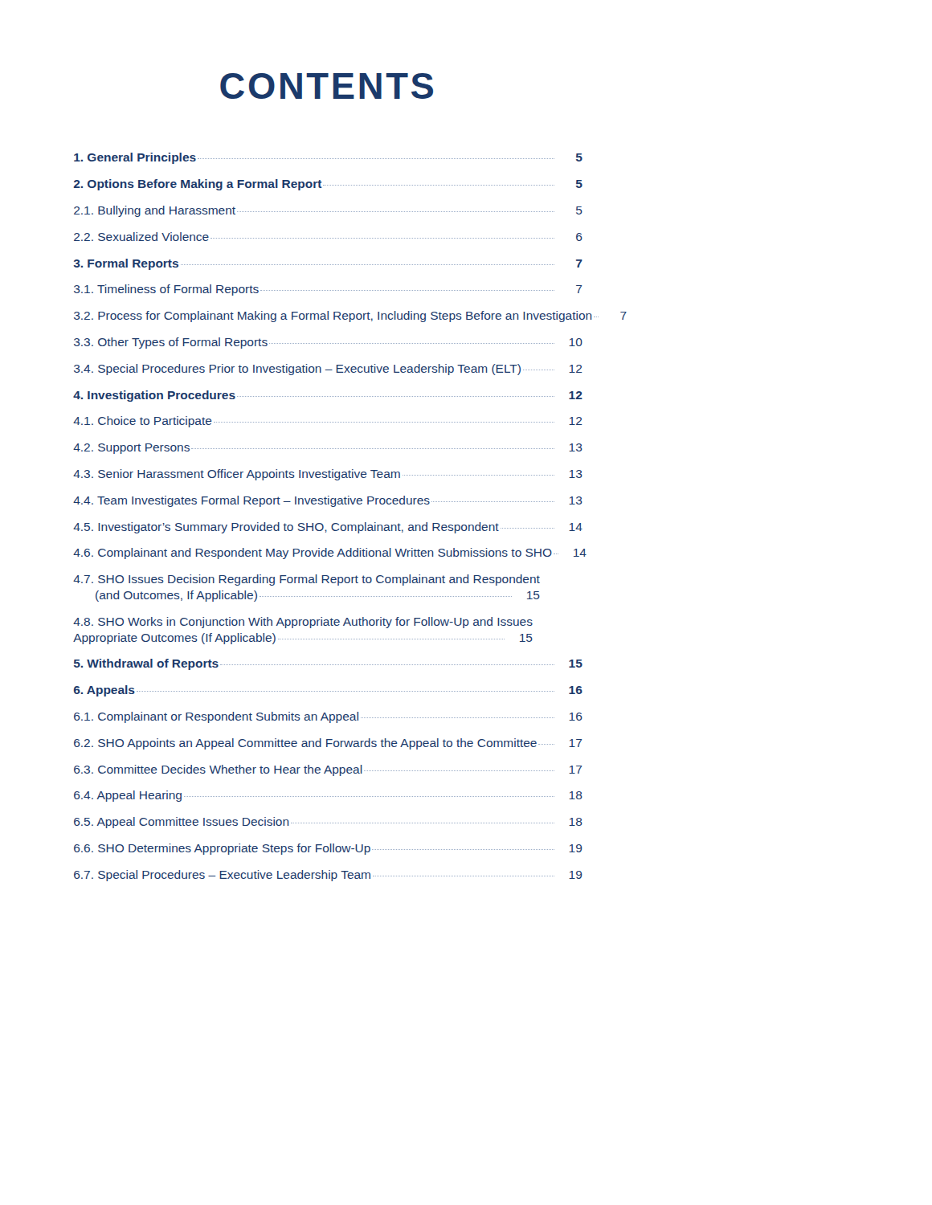CONTENTS
1. General Principles 5
2. Options Before Making a Formal Report 5
2.1. Bullying and Harassment 5
2.2. Sexualized Violence 6
3. Formal Reports 7
3.1. Timeliness of Formal Reports 7
3.2. Process for Complainant Making a Formal Report, Including Steps Before an Investigation 7
3.3. Other Types of Formal Reports 10
3.4. Special Procedures Prior to Investigation – Executive Leadership Team (ELT) 12
4. Investigation Procedures 12
4.1. Choice to Participate 12
4.2. Support Persons 13
4.3. Senior Harassment Officer Appoints Investigative Team 13
4.4. Team Investigates Formal Report – Investigative Procedures 13
4.5. Investigator’s Summary Provided to SHO, Complainant, and Respondent 14
4.6. Complainant and Respondent May Provide Additional Written Submissions to SHO 14
4.7. SHO Issues Decision Regarding Formal Report to Complainant and Respondent (and Outcomes, If Applicable) 15
4.8. SHO Works in Conjunction With Appropriate Authority for Follow-Up and Issues Appropriate Outcomes (If Applicable) 15
5. Withdrawal of Reports 15
6. Appeals 16
6.1. Complainant or Respondent Submits an Appeal 16
6.2. SHO Appoints an Appeal Committee and Forwards the Appeal to the Committee 17
6.3. Committee Decides Whether to Hear the Appeal 17
6.4. Appeal Hearing 18
6.5. Appeal Committee Issues Decision 18
6.6. SHO Determines Appropriate Steps for Follow-Up 19
6.7. Special Procedures – Executive Leadership Team 19